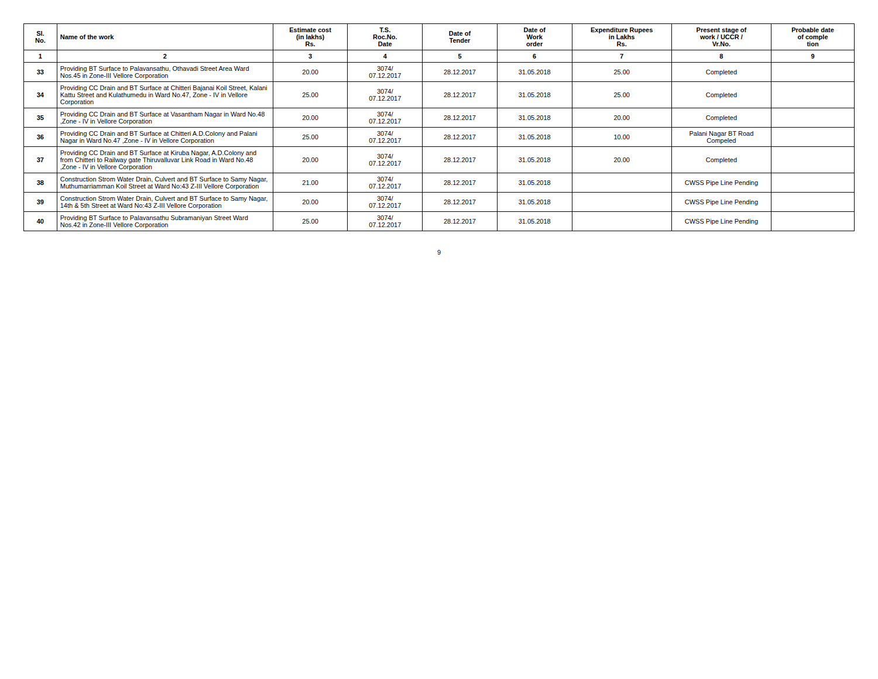| Sl. No. | Name of the work | Estimate cost (in lakhs) Rs. | T.S. Roc.No. Date | Date of Tender | Date of Work order | Expenditure Rupees in Lakhs Rs. | Present stage of work / UCCR / Vr.No. | Probable date of comple tion |
| --- | --- | --- | --- | --- | --- | --- | --- | --- |
| 1 | 2 | 3 | 4 | 5 | 6 | 7 | 8 | 9 |
| 33 | Providing BT Surface to Palavansathu, Othavadi Street Area Ward Nos.45 in Zone-III Vellore Corporation | 20.00 | 3074/ 07.12.2017 | 28.12.2017 | 31.05.2018 | 25.00 | Completed | |
| 34 | Providing CC Drain and BT Surface at Chitteri Bajanai Koil Street, Kalani Kattu Street and Kulathumedu in Ward No.47, Zone - IV in Vellore Corporation | 25.00 | 3074/ 07.12.2017 | 28.12.2017 | 31.05.2018 | 25.00 | Completed | |
| 35 | Providing CC Drain and BT Surface at Vasantham Nagar in Ward No.48 ,Zone - IV in Vellore Corporation | 20.00 | 3074/ 07.12.2017 | 28.12.2017 | 31.05.2018 | 20.00 | Completed | |
| 36 | Providing CC Drain and BT Surface at Chitteri A.D.Colony and Palani Nagar in Ward No.47 ,Zone - IV in Vellore Corporation | 25.00 | 3074/ 07.12.2017 | 28.12.2017 | 31.05.2018 | 10.00 | Palani Nagar BT Road Compeled | |
| 37 | Providing CC Drain and BT Surface at Kiruba Nagar, A.D.Colony and from Chitteri to Railway gate Thiruvalluvar Link Road in Ward No.48 ,Zone - IV in Vellore Corporation | 20.00 | 3074/ 07.12.2017 | 28.12.2017 | 31.05.2018 | 20.00 | Completed | |
| 38 | Construction Strom Water Drain, Culvert and BT Surface to Samy Nagar, Muthumarriamman Koil Street at Ward No:43 Z-III Vellore Corporation | 21.00 | 3074/ 07.12.2017 | 28.12.2017 | 31.05.2018 | | CWSS Pipe Line Pending | |
| 39 | Construction Strom Water Drain, Culvert and BT Surface to Samy Nagar, 14th & 5th Street at Ward No:43 Z-III Vellore Corporation | 20.00 | 3074/ 07.12.2017 | 28.12.2017 | 31.05.2018 | | CWSS Pipe Line Pending | |
| 40 | Providing BT Surface to Palavansathu Subramaniyan Street Ward Nos.42 in Zone-III Vellore Corporation | 25.00 | 3074/ 07.12.2017 | 28.12.2017 | 31.05.2018 | | CWSS Pipe Line Pending | |
9